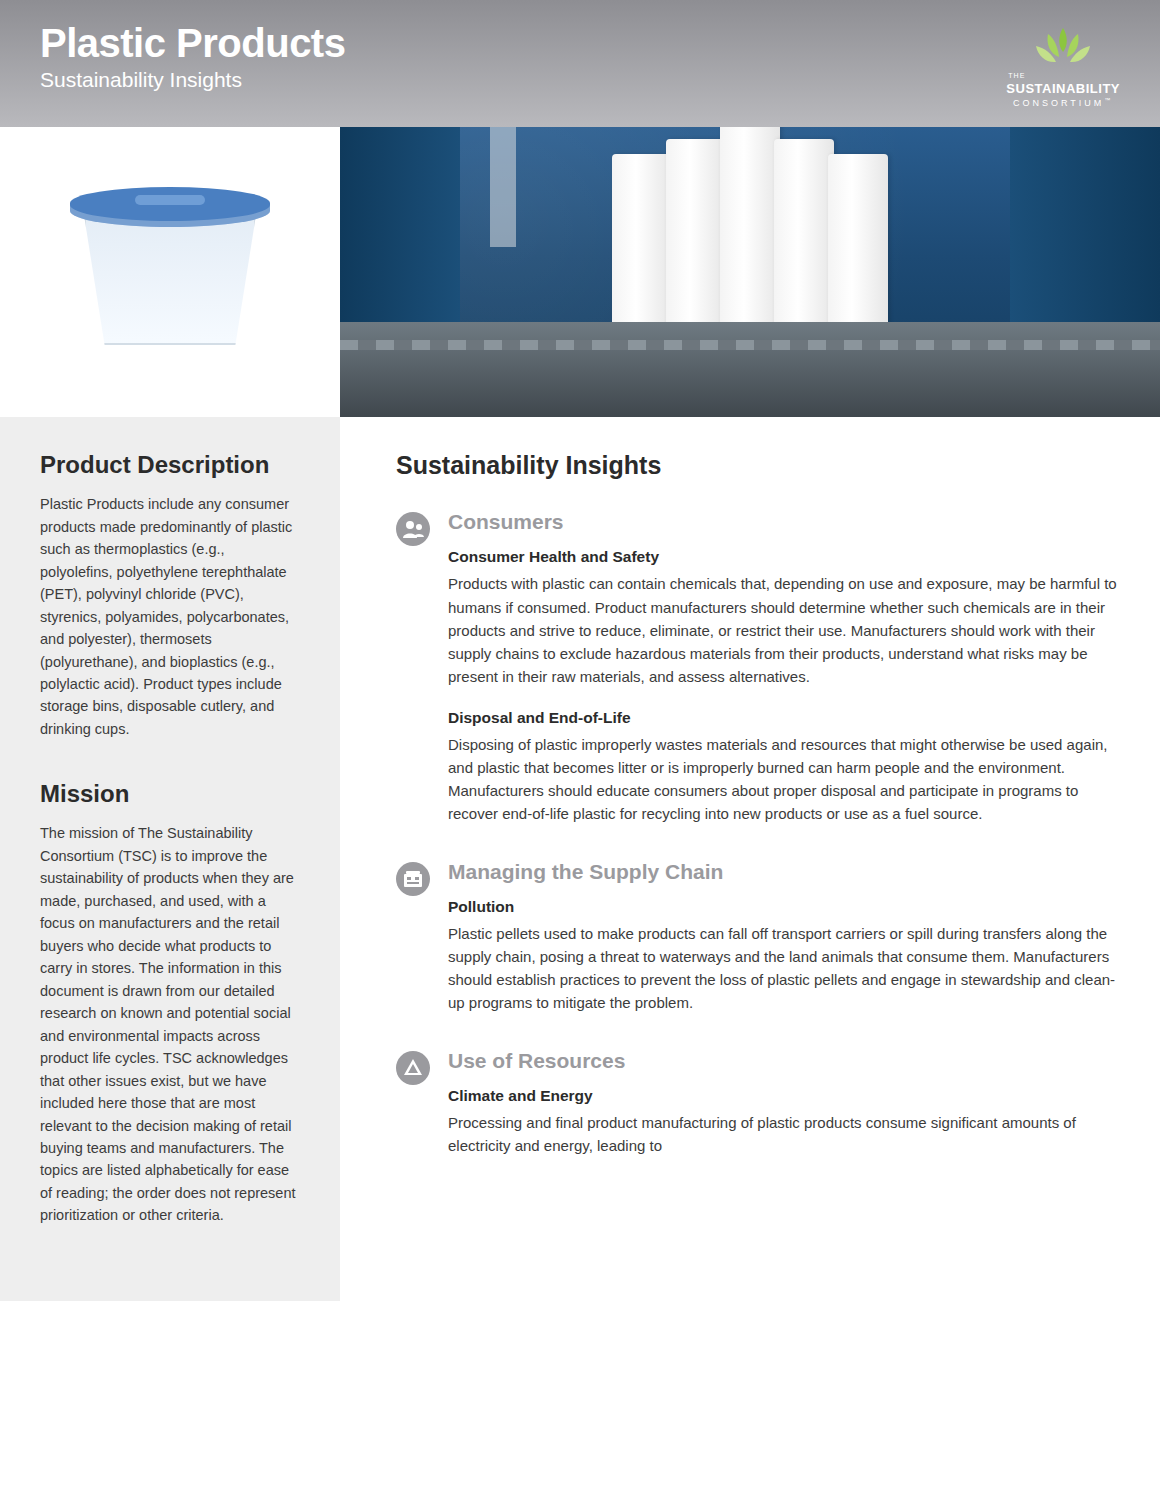Plastic Products
Sustainability Insights
THE SUSTAINABILITY CONSORTIUM™
Product Description
Plastic Products include any consumer products made predominantly of plastic such as thermoplastics (e.g., polyolefins, polyethylene terephthalate (PET), polyvinyl chloride (PVC), styrenics, polyamides, polycarbonates, and polyester), thermosets (polyurethane), and bioplastics (e.g., polylactic acid). Product types include storage bins, disposable cutlery, and drinking cups.
Mission
The mission of The Sustainability Consortium (TSC) is to improve the sustainability of products when they are made, purchased, and used, with a focus on manufacturers and the retail buyers who decide what products to carry in stores. The information in this document is drawn from our detailed research on known and potential social and environmental impacts across product life cycles. TSC acknowledges that other issues exist, but we have included here those that are most relevant to the decision making of retail buying teams and manufacturers. The topics are listed alphabetically for ease of reading; the order does not represent prioritization or other criteria.
Sustainability Insights
Consumers
Consumer Health and Safety
Products with plastic can contain chemicals that, depending on use and exposure, may be harmful to humans if consumed. Product manufacturers should determine whether such chemicals are in their products and strive to reduce, eliminate, or restrict their use. Manufacturers should work with their supply chains to exclude hazardous materials from their products, understand what risks may be present in their raw materials, and assess alternatives.
Disposal and End-of-Life
Disposing of plastic improperly wastes materials and resources that might otherwise be used again, and plastic that becomes litter or is improperly burned can harm people and the environment. Manufacturers should educate consumers about proper disposal and participate in programs to recover end-of-life plastic for recycling into new products or use as a fuel source.
Managing the Supply Chain
Pollution
Plastic pellets used to make products can fall off transport carriers or spill during transfers along the supply chain, posing a threat to waterways and the land animals that consume them. Manufacturers should establish practices to prevent the loss of plastic pellets and engage in stewardship and clean-up programs to mitigate the problem.
Use of Resources
Climate and Energy
Processing and final product manufacturing of plastic products consume significant amounts of electricity and energy, leading to